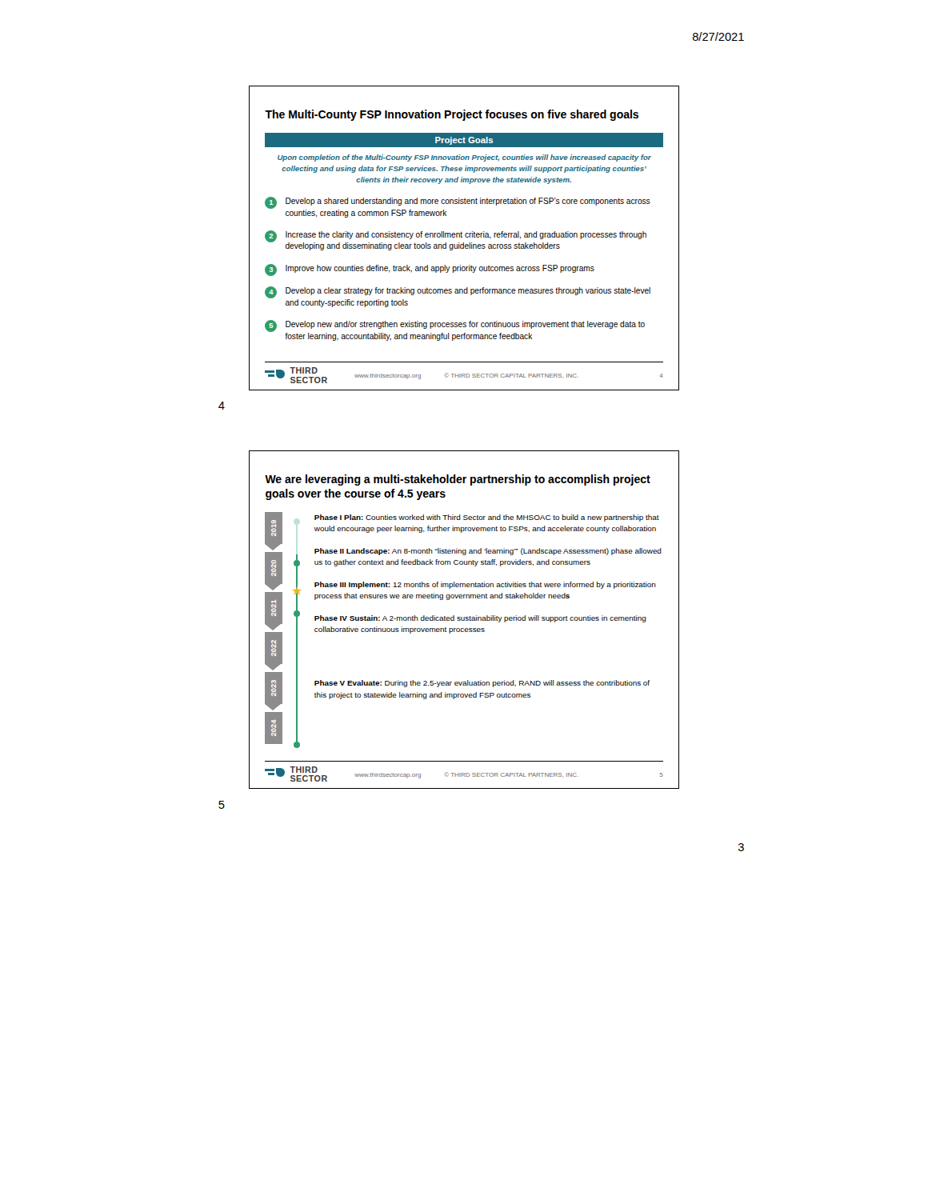8/27/2021
The Multi-County FSP Innovation Project focuses on five shared goals
Project Goals
Upon completion of the Multi-County FSP Innovation Project, counties will have increased capacity for collecting and using data for FSP services. These improvements will support participating counties’ clients in their recovery and improve the statewide system.
1
Develop a shared understanding and more consistent interpretation of FSP’s core components across counties, creating a common FSP framework
2
Increase the clarity and consistency of enrollment criteria, referral, and graduation processes through developing and disseminating clear tools and guidelines across stakeholders
3
Improve how counties define, track, and apply priority outcomes across FSP programs
4
Develop a clear strategy for tracking outcomes and performance measures through various state-level and county-specific reporting tools
5
Develop new and/or strengthen existing processes for continuous improvement that leverage data to foster learning, accountability, and meaningful performance feedback
THIRD
SECTOR
www.thirdsectorcap.org
© THIRD SECTOR CAPITAL PARTNERS, INC.
4
4
We are leveraging a multi-stakeholder partnership to accomplish project goals over the course of 4.5 years
2019
2020
2021
2022
2023
2024
★
Phase I Plan: Counties worked with Third Sector and the MHSOAC to build a new partnership that would encourage peer learning, further improvement to FSPs, and accelerate county collaboration
Phase II Landscape: An 8-month “listening and ‘learning’” (Landscape Assessment) phase allowed us to gather context and feedback from County staff, providers, and consumers
Phase III Implement: 12 months of implementation activities that were informed by a prioritization process that ensures we are meeting government and stakeholder needs
Phase IV Sustain: A 2-month dedicated sustainability period will support counties in cementing collaborative continuous improvement processes
Phase V Evaluate: During the 2.5-year evaluation period, RAND will assess the contributions of this project to statewide learning and improved FSP outcomes
THIRD
SECTOR
www.thirdsectorcap.org
© THIRD SECTOR CAPITAL PARTNERS, INC.
5
5
3